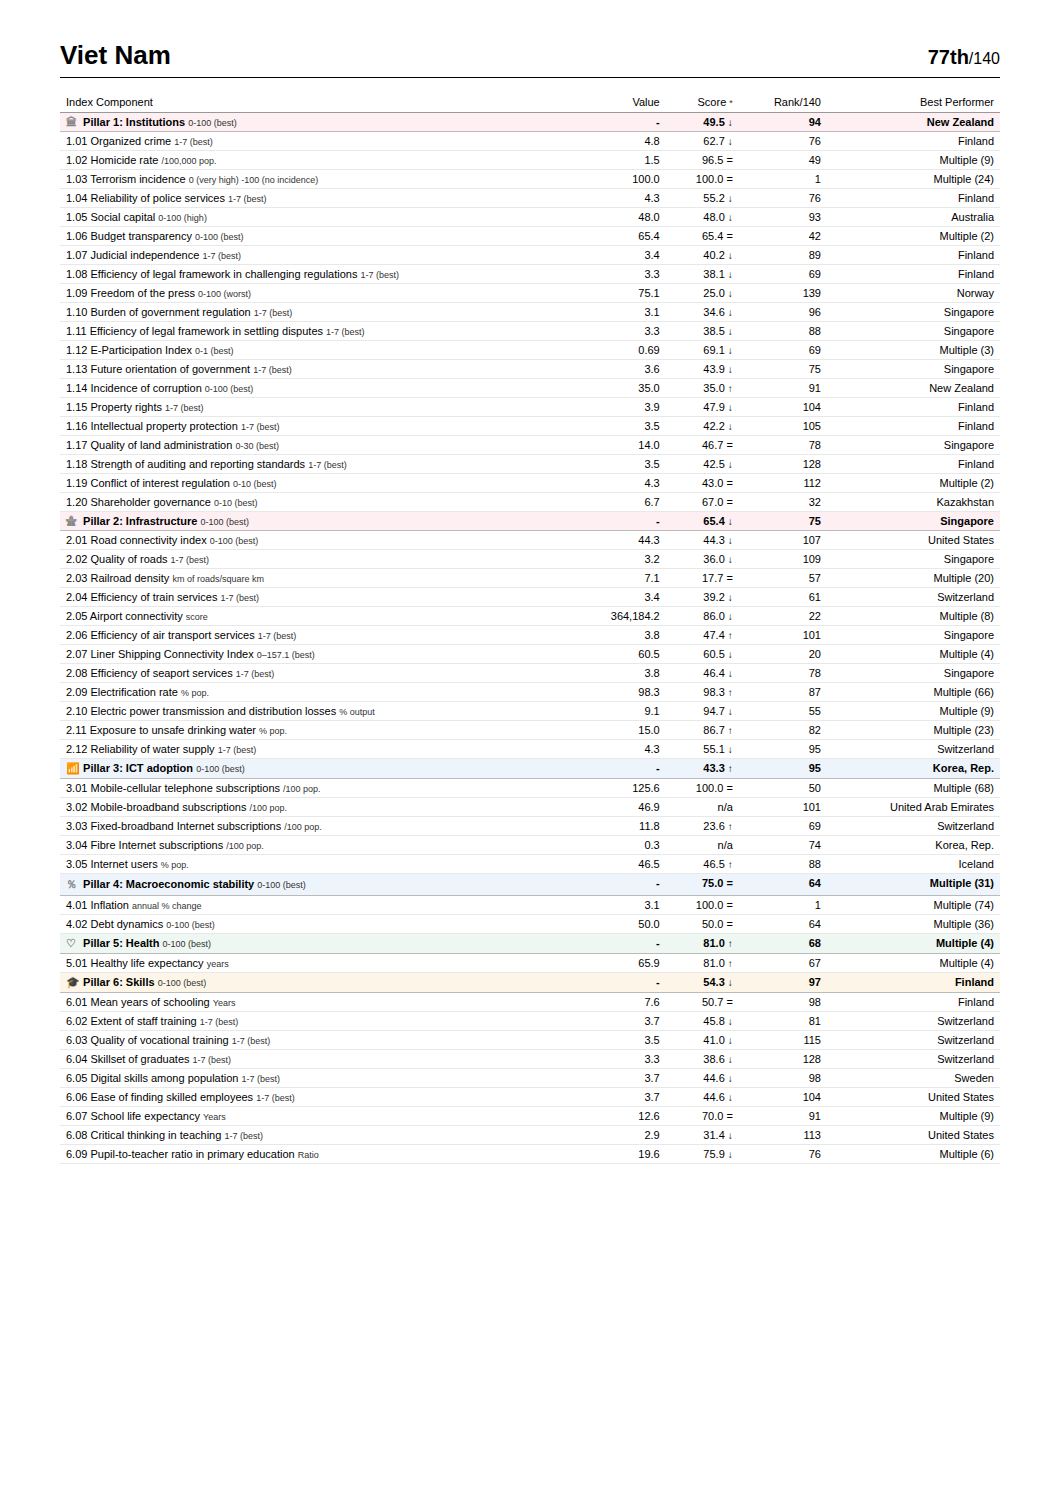Viet Nam
77th/140
| Index Component | Value | Score * | Rank/140 | Best Performer |
| --- | --- | --- | --- | --- |
| 🏛 Pillar 1: Institutions 0-100 (best) | - | 49.5 ↓ | 94 | New Zealand |
| 1.01 Organized crime 1-7 (best) | 4.8 | 62.7 ↓ | 76 | Finland |
| 1.02 Homicide rate /100,000 pop. | 1.5 | 96.5 = | 49 | Multiple (9) |
| 1.03 Terrorism incidence 0 (very high) -100 (no incidence) | 100.0 | 100.0 = | 1 | Multiple (24) |
| 1.04 Reliability of police services 1-7 (best) | 4.3 | 55.2 ↓ | 76 | Finland |
| 1.05 Social capital 0-100 (high) | 48.0 | 48.0 ↓ | 93 | Australia |
| 1.06 Budget transparency 0-100 (best) | 65.4 | 65.4 = | 42 | Multiple (2) |
| 1.07 Judicial independence 1-7 (best) | 3.4 | 40.2 ↓ | 89 | Finland |
| 1.08 Efficiency of legal framework in challenging regulations 1-7 (best) | 3.3 | 38.1 ↓ | 69 | Finland |
| 1.09 Freedom of the press 0-100 (worst) | 75.1 | 25.0 ↓ | 139 | Norway |
| 1.10 Burden of government regulation 1-7 (best) | 3.1 | 34.6 ↓ | 96 | Singapore |
| 1.11 Efficiency of legal framework in settling disputes 1-7 (best) | 3.3 | 38.5 ↓ | 88 | Singapore |
| 1.12 E-Participation Index 0-1 (best) | 0.69 | 69.1 ↓ | 69 | Multiple (3) |
| 1.13 Future orientation of government 1-7 (best) | 3.6 | 43.9 ↓ | 75 | Singapore |
| 1.14 Incidence of corruption 0-100 (best) | 35.0 | 35.0 ↑ | 91 | New Zealand |
| 1.15 Property rights 1-7 (best) | 3.9 | 47.9 ↓ | 104 | Finland |
| 1.16 Intellectual property protection 1-7 (best) | 3.5 | 42.2 ↓ | 105 | Finland |
| 1.17 Quality of land administration 0-30 (best) | 14.0 | 46.7 = | 78 | Singapore |
| 1.18 Strength of auditing and reporting standards 1-7 (best) | 3.5 | 42.5 ↓ | 128 | Finland |
| 1.19 Conflict of interest regulation 0-10 (best) | 4.3 | 43.0 = | 112 | Multiple (2) |
| 1.20 Shareholder governance 0-10 (best) | 6.7 | 67.0 = | 32 | Kazakhstan |
| 🛣 Pillar 2: Infrastructure 0-100 (best) | - | 65.4 ↓ | 75 | Singapore |
| 2.01 Road connectivity index 0-100 (best) | 44.3 | 44.3 ↓ | 107 | United States |
| 2.02 Quality of roads 1-7 (best) | 3.2 | 36.0 ↓ | 109 | Singapore |
| 2.03 Railroad density km of roads/square km | 7.1 | 17.7 = | 57 | Multiple (20) |
| 2.04 Efficiency of train services 1-7 (best) | 3.4 | 39.2 ↓ | 61 | Switzerland |
| 2.05 Airport connectivity score | 364,184.2 | 86.0 ↓ | 22 | Multiple (8) |
| 2.06 Efficiency of air transport services 1-7 (best) | 3.8 | 47.4 ↑ | 101 | Singapore |
| 2.07 Liner Shipping Connectivity Index 0–157.1 (best) | 60.5 | 60.5 ↓ | 20 | Multiple (4) |
| 2.08 Efficiency of seaport services 1-7 (best) | 3.8 | 46.4 ↓ | 78 | Singapore |
| 2.09 Electrification rate % pop. | 98.3 | 98.3 ↑ | 87 | Multiple (66) |
| 2.10 Electric power transmission and distribution losses % output | 9.1 | 94.7 ↓ | 55 | Multiple (9) |
| 2.11 Exposure to unsafe drinking water % pop. | 15.0 | 86.7 ↑ | 82 | Multiple (23) |
| 2.12 Reliability of water supply 1-7 (best) | 4.3 | 55.1 ↓ | 95 | Switzerland |
| 📶 Pillar 3: ICT adoption 0-100 (best) | - | 43.3 ↑ | 95 | Korea, Rep. |
| 3.01 Mobile-cellular telephone subscriptions /100 pop. | 125.6 | 100.0 = | 50 | Multiple (68) |
| 3.02 Mobile-broadband subscriptions /100 pop. | 46.9 | n/a | 101 | United Arab Emirates |
| 3.03 Fixed-broadband Internet subscriptions /100 pop. | 11.8 | 23.6 ↑ | 69 | Switzerland |
| 3.04 Fibre Internet subscriptions /100 pop. | 0.3 | n/a | 74 | Korea, Rep. |
| 3.05 Internet users % pop. | 46.5 | 46.5 ↑ | 88 | Iceland |
| ％ Pillar 4: Macroeconomic stability 0-100 (best) | - | 75.0 = | 64 | Multiple (31) |
| 4.01 Inflation annual % change | 3.1 | 100.0 = | 1 | Multiple (74) |
| 4.02 Debt dynamics 0-100 (best) | 50.0 | 50.0 = | 64 | Multiple (36) |
| ♡ Pillar 5: Health 0-100 (best) | - | 81.0 ↑ | 68 | Multiple (4) |
| 5.01 Healthy life expectancy years | 65.9 | 81.0 ↑ | 67 | Multiple (4) |
| 🎓 Pillar 6: Skills 0-100 (best) | - | 54.3 ↓ | 97 | Finland |
| 6.01 Mean years of schooling Years | 7.6 | 50.7 = | 98 | Finland |
| 6.02 Extent of staff training 1-7 (best) | 3.7 | 45.8 ↓ | 81 | Switzerland |
| 6.03 Quality of vocational training 1-7 (best) | 3.5 | 41.0 ↓ | 115 | Switzerland |
| 6.04 Skillset of graduates 1-7 (best) | 3.3 | 38.6 ↓ | 128 | Switzerland |
| 6.05 Digital skills among population 1-7 (best) | 3.7 | 44.6 ↓ | 98 | Sweden |
| 6.06 Ease of finding skilled employees 1-7 (best) | 3.7 | 44.6 ↓ | 104 | United States |
| 6.07 School life expectancy Years | 12.6 | 70.0 = | 91 | Multiple (9) |
| 6.08 Critical thinking in teaching 1-7 (best) | 2.9 | 31.4 ↓ | 113 | United States |
| 6.09 Pupil-to-teacher ratio in primary education Ratio | 19.6 | 75.9 ↓ | 76 | Multiple (6) |